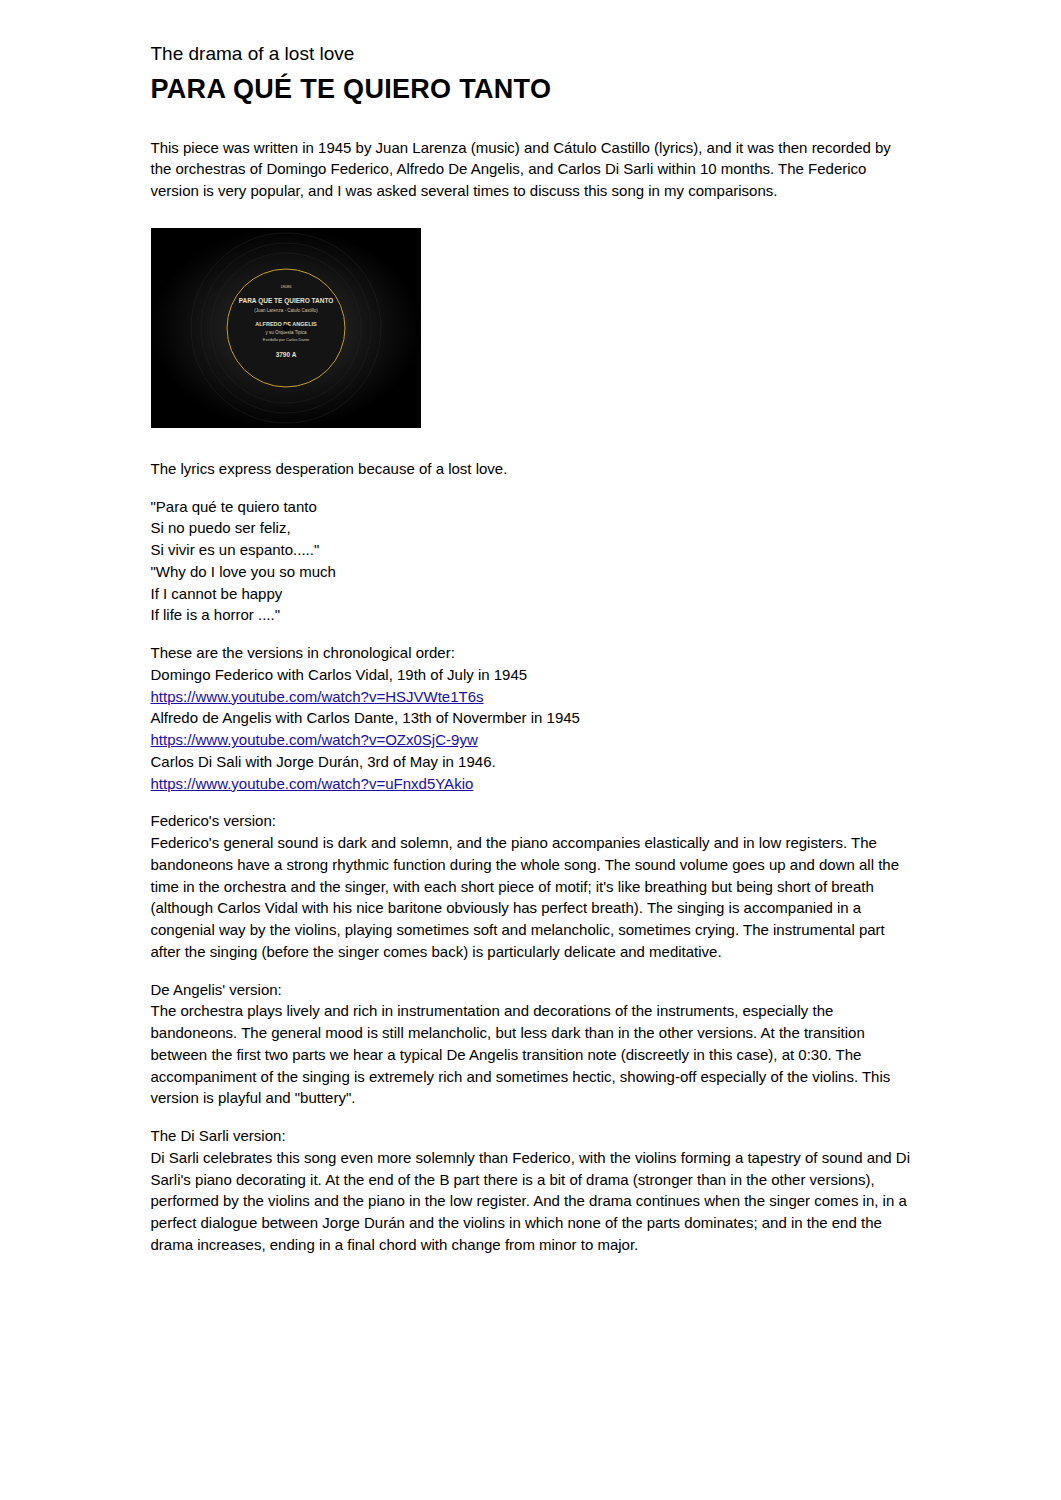The drama of a lost love
PARA QUÉ TE QUIERO TANTO
This piece was written in 1945 by Juan Larenza (music) and Cátulo Castillo (lyrics), and it was then recorded by the orchestras of Domingo Federico, Alfredo De Angelis, and Carlos Di Sarli within 10 months. The Federico version is very popular, and I was asked several times to discuss this song in my comparisons.
The lyrics express desperation because of a lost love.
"Para qué te quiero tanto
Si no puedo ser feliz,
Si vivir es un espanto....."
"Why do I love you so much
If I cannot be happy
If life is a horror ...."
These are the versions in chronological order:
Domingo Federico with Carlos Vidal, 19th of July in 1945
https://www.youtube.com/watch?v=HSJVWte1T6s
Alfredo de Angelis with Carlos Dante, 13th of Novermber in 1945
https://www.youtube.com/watch?v=OZx0SjC-9yw
Carlos Di Sali with Jorge Durán, 3rd of May in 1946.
https://www.youtube.com/watch?v=uFnxd5YAkio
Federico's version:
Federico's general sound is dark and solemn, and the piano accompanies elastically and in low registers. The bandoneons have a strong rhythmic function during the whole song. The sound volume goes up and down all the time in the orchestra and the singer, with each short piece of motif; it's like breathing but being short of breath (although Carlos Vidal with his nice baritone obviously has perfect breath). The singing is accompanied in a congenial way by the violins, playing sometimes soft and melancholic, sometimes crying. The instrumental part after the singing (before the singer comes back) is particularly delicate and meditative.
De Angelis' version:
The orchestra plays lively and rich in instrumentation and decorations of the instruments, especially the bandoneons. The general mood is still melancholic, but less dark than in the other versions. At the transition between the first two parts we hear a typical De Angelis transition note (discreetly in this case), at 0:30. The accompaniment of the singing is extremely rich and sometimes hectic, showing-off especially of the violins. This version is playful and "buttery".
The Di Sarli version:
Di Sarli celebrates this song even more solemnly than Federico, with the violins forming a tapestry of sound and Di Sarli's piano decorating it. At the end of the B part there is a bit of drama (stronger than in the other versions), performed by the violins and the piano in the low register. And the drama continues when the singer comes in, in a perfect dialogue between Jorge Durán and the violins in which none of the parts dominates; and in the end the drama increases, ending in a final chord with change from minor to major.